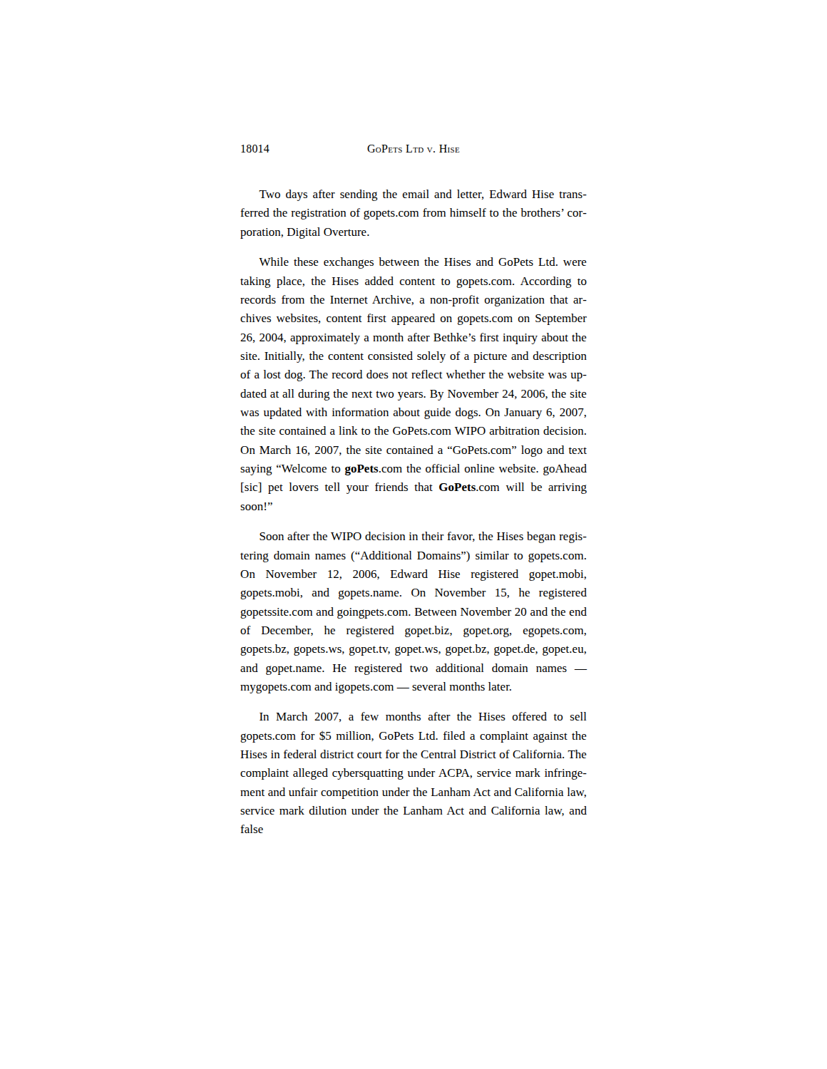18014 GoPets Ltd v. Hise
Two days after sending the email and letter, Edward Hise transferred the registration of gopets.com from himself to the brothers’ corporation, Digital Overture.
While these exchanges between the Hises and GoPets Ltd. were taking place, the Hises added content to gopets.com. According to records from the Internet Archive, a non-profit organization that archives websites, content first appeared on gopets.com on September 26, 2004, approximately a month after Bethke’s first inquiry about the site. Initially, the content consisted solely of a picture and description of a lost dog. The record does not reflect whether the website was updated at all during the next two years. By November 24, 2006, the site was updated with information about guide dogs. On January 6, 2007, the site contained a link to the GoPets.com WIPO arbitration decision. On March 16, 2007, the site contained a “GoPets.com” logo and text saying “Welcome to goPets.com the official online website. goAhead [sic] pet lovers tell your friends that GoPets.com will be arriving soon!”
Soon after the WIPO decision in their favor, the Hises began registering domain names (“Additional Domains”) similar to gopets.com. On November 12, 2006, Edward Hise registered gopet.mobi, gopets.mobi, and gopets.name. On November 15, he registered gopetssite.com and goingpets.com. Between November 20 and the end of December, he registered gopet.biz, gopet.org, egopets.com, gopets.bz, gopets.ws, gopet.tv, gopet.ws, gopet.bz, gopet.de, gopet.eu, and gopet.name. He registered two additional domain names —mygopets.com and igopets.com — several months later.
In March 2007, a few months after the Hises offered to sell gopets.com for $5 million, GoPets Ltd. filed a complaint against the Hises in federal district court for the Central District of California. The complaint alleged cybersquatting under ACPA, service mark infringement and unfair competition under the Lanham Act and California law, service mark dilution under the Lanham Act and California law, and false